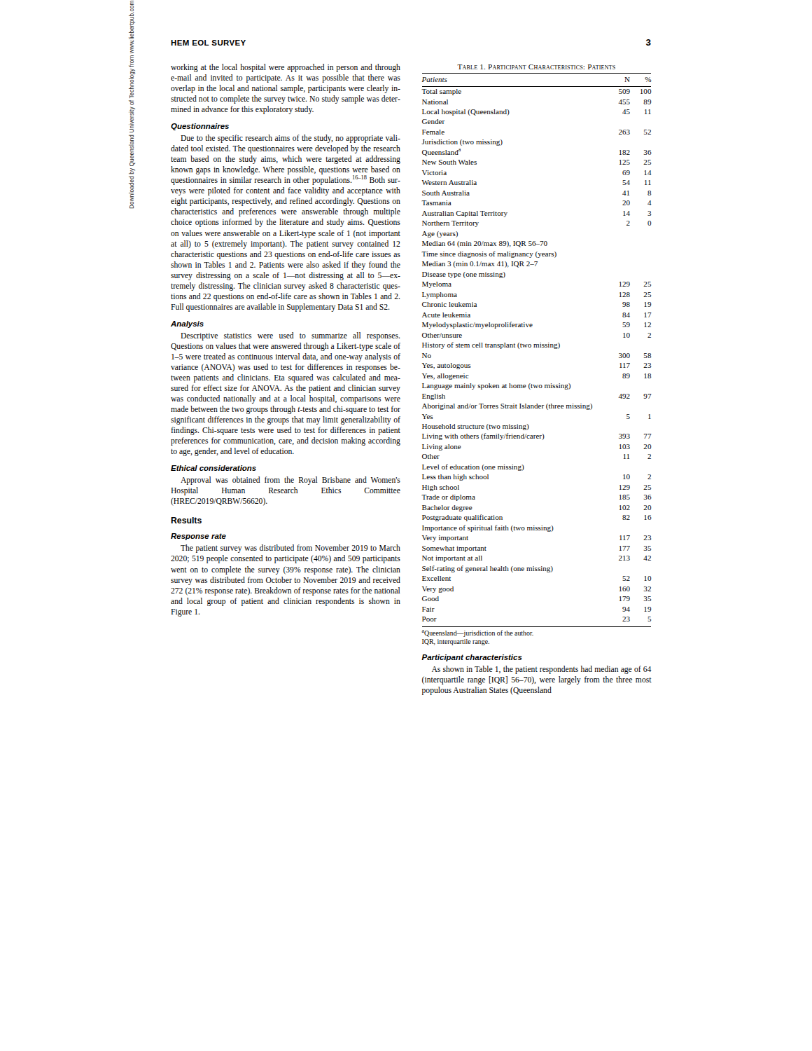Downloaded by Queensland University of Technology from www.liebertpub.com at 05/09/22. For personal use only.
HEM EOL SURVEY 3
working at the local hospital were approached in person and through e-mail and invited to participate. As it was possible that there was overlap in the local and national sample, participants were clearly instructed not to complete the survey twice. No study sample was determined in advance for this exploratory study.
Questionnaires
Due to the specific research aims of the study, no appropriate validated tool existed. The questionnaires were developed by the research team based on the study aims, which were targeted at addressing known gaps in knowledge. Where possible, questions were based on questionnaires in similar research in other populations.16–18 Both surveys were piloted for content and face validity and acceptance with eight participants, respectively, and refined accordingly. Questions on characteristics and preferences were answerable through multiple choice options informed by the literature and study aims. Questions on values were answerable on a Likert-type scale of 1 (not important at all) to 5 (extremely important). The patient survey contained 12 characteristic questions and 23 questions on end-of-life care issues as shown in Tables 1 and 2. Patients were also asked if they found the survey distressing on a scale of 1—not distressing at all to 5—extremely distressing. The clinician survey asked 8 characteristic questions and 22 questions on end-of-life care as shown in Tables 1 and 2. Full questionnaires are available in Supplementary Data S1 and S2.
Analysis
Descriptive statistics were used to summarize all responses. Questions on values that were answered through a Likert-type scale of 1–5 were treated as continuous interval data, and one-way analysis of variance (ANOVA) was used to test for differences in responses between patients and clinicians. Eta squared was calculated and measured for effect size for ANOVA. As the patient and clinician survey was conducted nationally and at a local hospital, comparisons were made between the two groups through t-tests and chi-square to test for significant differences in the groups that may limit generalizability of findings. Chi-square tests were used to test for differences in patient preferences for communication, care, and decision making according to age, gender, and level of education.
Ethical considerations
Approval was obtained from the Royal Brisbane and Women's Hospital Human Research Ethics Committee (HREC/2019/QRBW/56620).
Results
Response rate
The patient survey was distributed from November 2019 to March 2020; 519 people consented to participate (40%) and 509 participants went on to complete the survey (39% response rate). The clinician survey was distributed from October to November 2019 and received 272 (21% response rate). Breakdown of response rates for the national and local group of patient and clinician respondents is shown in Figure 1.
Table 1. Participant Characteristics: Patients
| Patients | N | % |
| --- | --- | --- |
| Total sample | 509 | 100 |
| National | 455 | 89 |
| Local hospital (Queensland) | 45 | 11 |
| Gender | | |
| Female | 263 | 52 |
| Jurisdiction (two missing) | | |
| Queensland a | 182 | 36 |
| New South Wales | 125 | 25 |
| Victoria | 69 | 14 |
| Western Australia | 54 | 11 |
| South Australia | 41 | 8 |
| Tasmania | 20 | 4 |
| Australian Capital Territory | 14 | 3 |
| Northern Territory | 2 | 0 |
| Age (years) | | |
| Median 64 (min 20/max 89), IQR 56–70 | | |
| Time since diagnosis of malignancy (years) | | |
| Median 3 (min 0.1/max 41), IQR 2–7 | | |
| Disease type (one missing) | | |
| Myeloma | 129 | 25 |
| Lymphoma | 128 | 25 |
| Chronic leukemia | 98 | 19 |
| Acute leukemia | 84 | 17 |
| Myelodysplastic/myeloproliferative | 59 | 12 |
| Other/unsure | 10 | 2 |
| History of stem cell transplant (two missing) | | |
| No | 300 | 58 |
| Yes, autologous | 117 | 23 |
| Yes, allogeneic | 89 | 18 |
| Language mainly spoken at home (two missing) | | |
| English | 492 | 97 |
| Aboriginal and/or Torres Strait Islander (three missing) | | |
| Yes | 5 | 1 |
| Household structure (two missing) | | |
| Living with others (family/friend/carer) | 393 | 77 |
| Living alone | 103 | 20 |
| Other | 11 | 2 |
| Level of education (one missing) | | |
| Less than high school | 10 | 2 |
| High school | 129 | 25 |
| Trade or diploma | 185 | 36 |
| Bachelor degree | 102 | 20 |
| Postgraduate qualification | 82 | 16 |
| Importance of spiritual faith (two missing) | | |
| Very important | 117 | 23 |
| Somewhat important | 177 | 35 |
| Not important at all | 213 | 42 |
| Self-rating of general health (one missing) | | |
| Excellent | 52 | 10 |
| Very good | 160 | 32 |
| Good | 179 | 35 |
| Fair | 94 | 19 |
| Poor | 23 | 5 |
aQueensland—jurisdiction of the author.
IQR, interquartile range.
Participant characteristics
As shown in Table 1, the patient respondents had median age of 64 (interquartile range [IQR] 56–70), were largely from the three most populous Australian States (Queensland